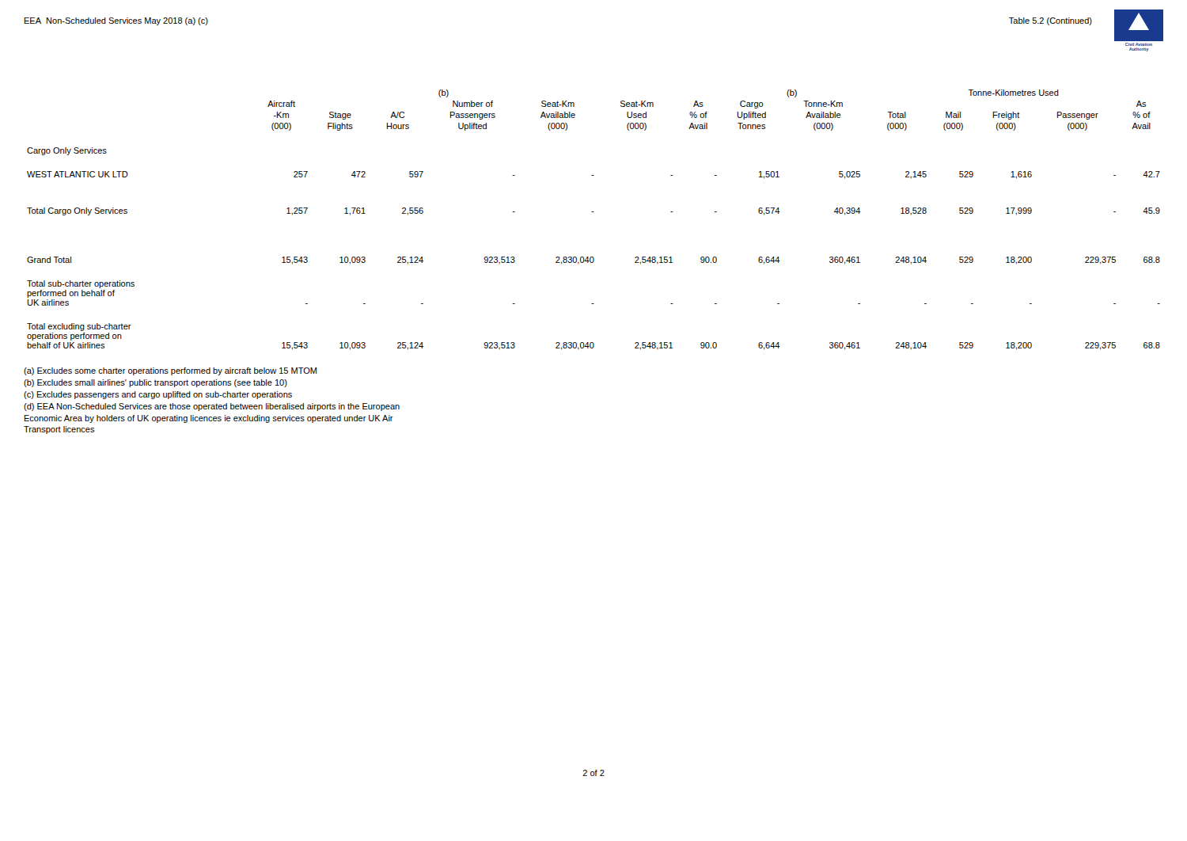EEA Non-Scheduled Services May 2018 (a) (c)
Table 5.2 (Continued)
Civil Aviation
Authority
| | | | (b) | | | | (b) | Tonne-Kilometres Used |
| --- | --- | --- | --- | --- | --- | --- | --- | --- |
| | Aircraft -Km (000) | Stage Flights | A/C Hours | Number of Passengers Uplifted | Seat-Km Available (000) | Seat-Km Used (000) | As % of Avail | Cargo Uplifted Tonnes | Tonne-Km Available (000) | Total (000) | Mail (000) | Freight (000) | Passenger (000) | As % of Avail |
| Cargo Only Services | |
| WEST ATLANTIC UK LTD | 257 | 472 | 597 | - | - | - | - | 1,501 | 5,025 | 2,145 | 529 | 1,616 | - | 42.7 |
| Total Cargo Only Services | 1,257 | 1,761 | 2,556 | - | - | - | - | 6,574 | 40,394 | 18,528 | 529 | 17,999 | - | 45.9 |
| Grand Total | 15,543 | 10,093 | 25,124 | 923,513 | 2,830,040 | 2,548,151 | 90.0 | 6,644 | 360,461 | 248,104 | 529 | 18,200 | 229,375 | 68.8 |
| Total sub-charter operations performed on behalf of UK airlines | - | - | - | - | - | - | - | - | - | - | - | - | - | - |
| Total excluding sub-charter operations performed on behalf of UK airlines | 15,543 | 10,093 | 25,124 | 923,513 | 2,830,040 | 2,548,151 | 90.0 | 6,644 | 360,461 | 248,104 | 529 | 18,200 | 229,375 | 68.8 |
(a) Excludes some charter operations performed by aircraft below 15 MTOM
(b) Excludes small airlines' public transport operations (see table 10)
(c) Excludes passengers and cargo uplifted on sub-charter operations
(d) EEA Non-Scheduled Services are those operated between liberalised airports in the European
Economic Area by holders of UK operating licences ie excluding services operated under UK Air
Transport licences
2 of 2